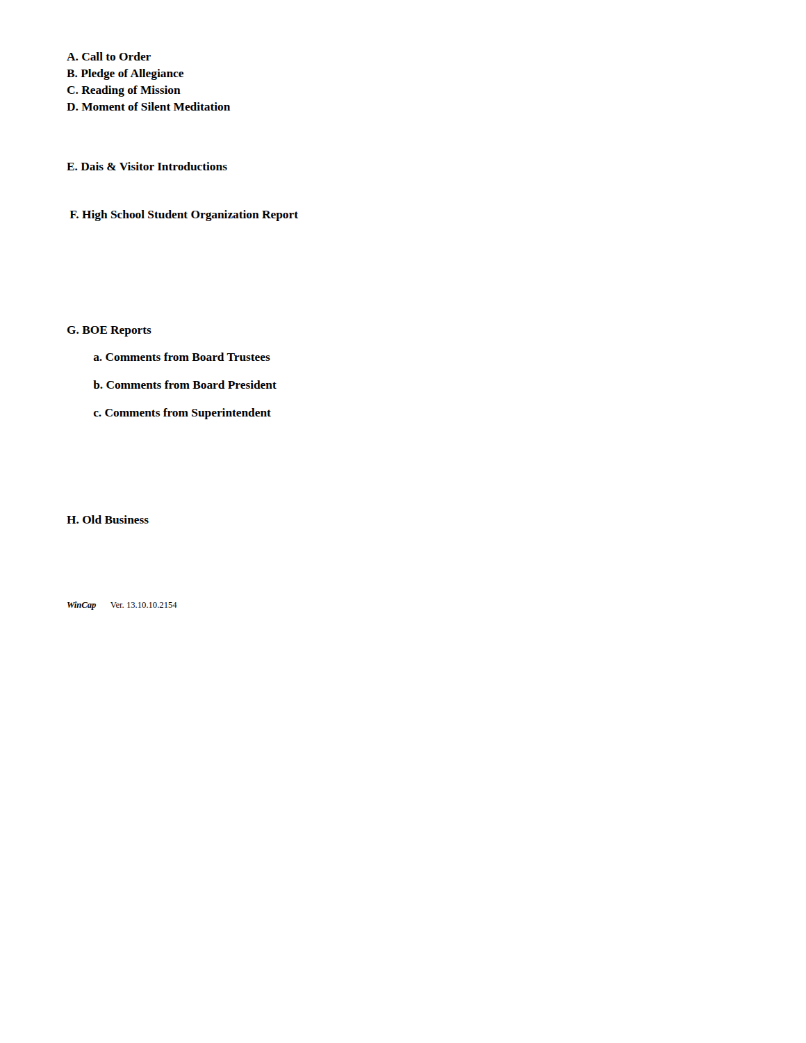A. Call to Order
B. Pledge of Allegiance
C. Reading of Mission
D. Moment of Silent Meditation
E. Dais & Visitor Introductions
F. High School Student Organization Report
G. BOE Reports
a. Comments from Board Trustees
b. Comments from Board President
c. Comments from Superintendent
H. Old Business
WinCap Ver. 13.10.10.2154